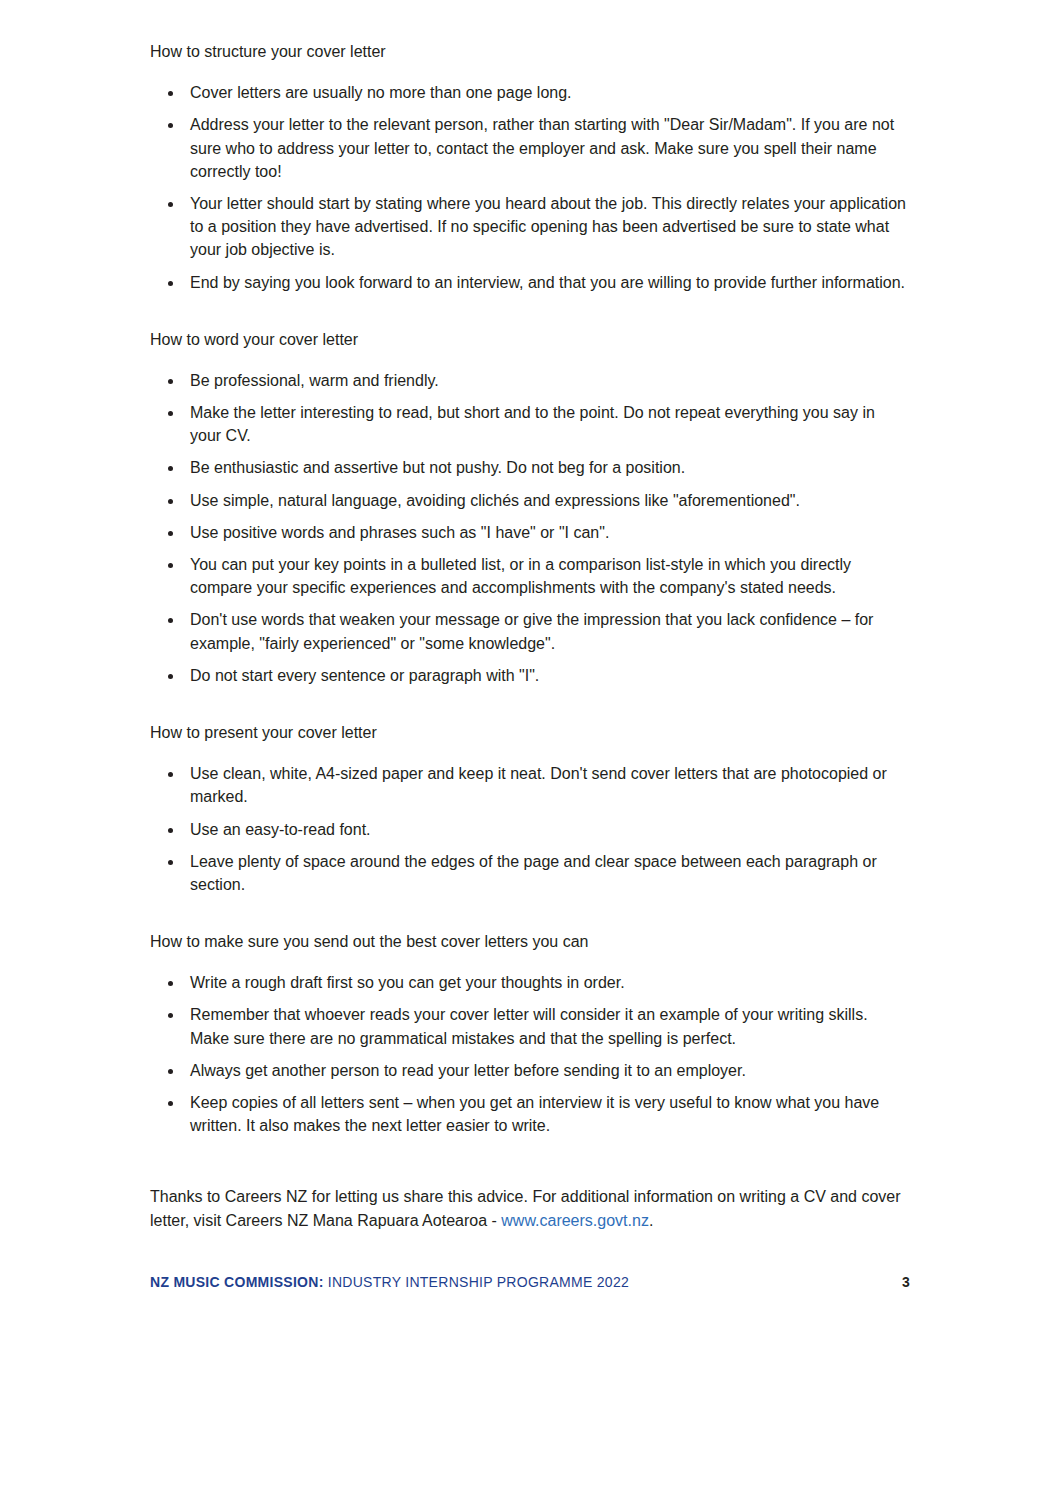How to structure your cover letter
Cover letters are usually no more than one page long.
Address your letter to the relevant person, rather than starting with "Dear Sir/Madam". If you are not sure who to address your letter to, contact the employer and ask. Make sure you spell their name correctly too!
Your letter should start by stating where you heard about the job. This directly relates your application to a position they have advertised. If no specific opening has been advertised be sure to state what your job objective is.
End by saying you look forward to an interview, and that you are willing to provide further information.
How to word your cover letter
Be professional, warm and friendly.
Make the letter interesting to read, but short and to the point. Do not repeat everything you say in your CV.
Be enthusiastic and assertive but not pushy. Do not beg for a position.
Use simple, natural language, avoiding clichés and expressions like "aforementioned".
Use positive words and phrases such as "I have" or "I can".
You can put your key points in a bulleted list, or in a comparison list-style in which you directly compare your specific experiences and accomplishments with the company's stated needs.
Don't use words that weaken your message or give the impression that you lack confidence – for example, "fairly experienced" or "some knowledge".
Do not start every sentence or paragraph with "I".
How to present your cover letter
Use clean, white, A4-sized paper and keep it neat. Don't send cover letters that are photocopied or marked.
Use an easy-to-read font.
Leave plenty of space around the edges of the page and clear space between each paragraph or section.
How to make sure you send out the best cover letters you can
Write a rough draft first so you can get your thoughts in order.
Remember that whoever reads your cover letter will consider it an example of your writing skills. Make sure there are no grammatical mistakes and that the spelling is perfect.
Always get another person to read your letter before sending it to an employer.
Keep copies of all letters sent – when you get an interview it is very useful to know what you have written. It also makes the next letter easier to write.
Thanks to Careers NZ for letting us share this advice. For additional information on writing a CV and cover letter, visit Careers NZ Mana Rapuara Aotearoa - www.careers.govt.nz.
NZ MUSIC COMMISSION: INDUSTRY INTERNSHIP PROGRAMME 2022
3